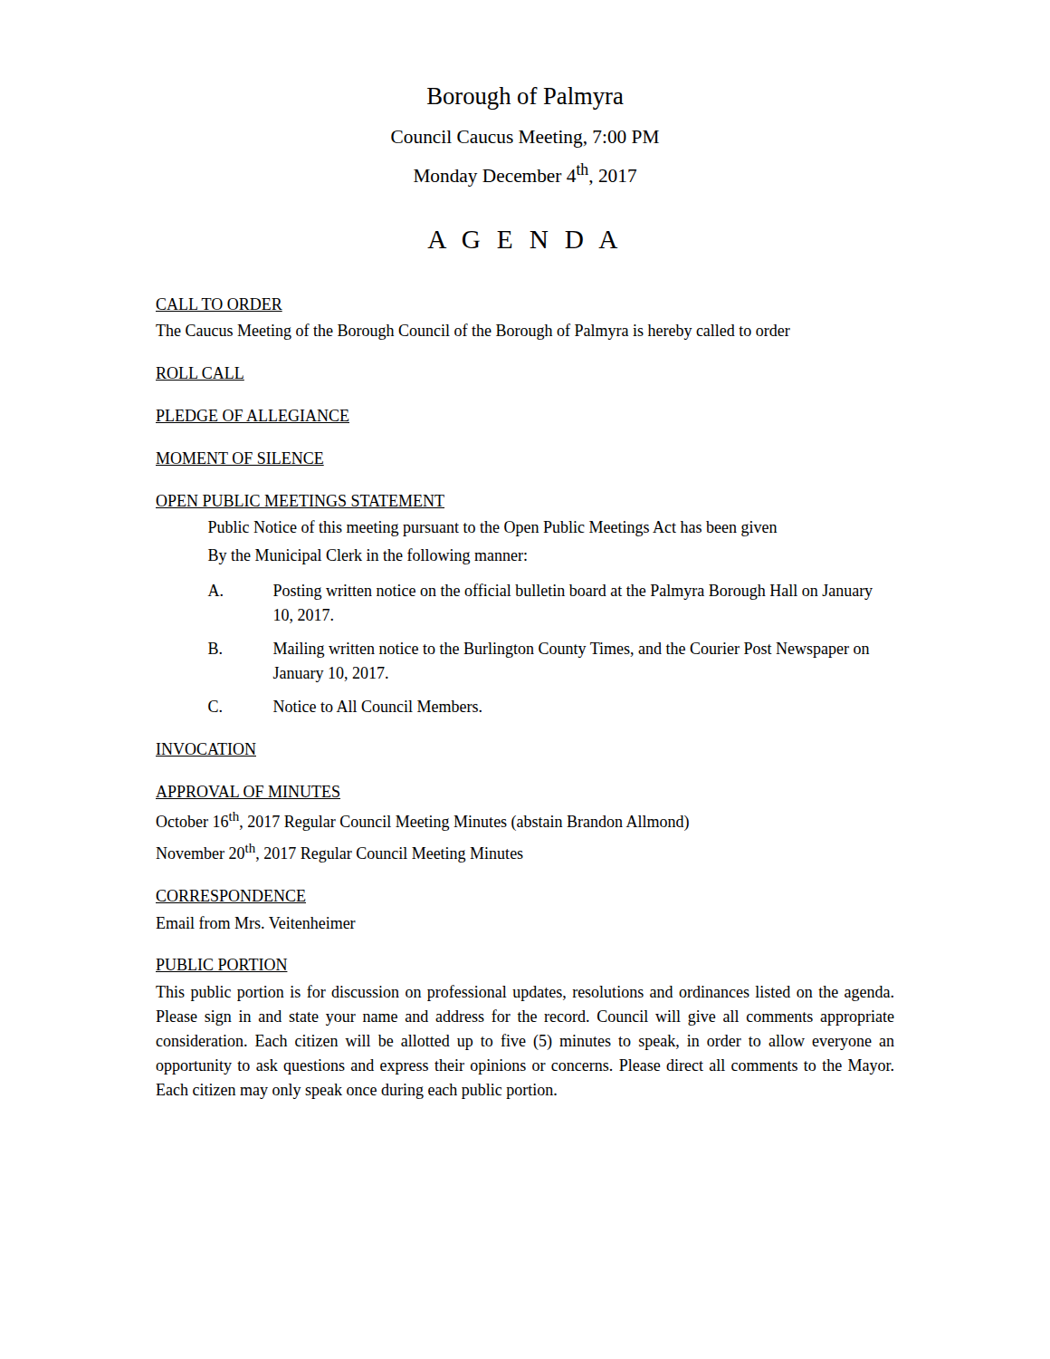Borough of Palmyra
Council Caucus Meeting, 7:00 PM
Monday December 4th, 2017
A G E N D A
Call to Order
The Caucus Meeting of the Borough Council of the Borough of Palmyra is hereby called to order
Roll Call
Pledge of Allegiance
Moment of Silence
Open Public Meetings Statement
Public Notice of this meeting pursuant to the Open Public Meetings Act has been given
By the Municipal Clerk in the following manner:
A. Posting written notice on the official bulletin board at the Palmyra Borough Hall on January 10, 2017.
B. Mailing written notice to the Burlington County Times, and the Courier Post Newspaper on January 10, 2017.
C. Notice to All Council Members.
Invocation
Approval of Minutes
October 16th, 2017 Regular Council Meeting Minutes (abstain Brandon Allmond)
November 20th, 2017 Regular Council Meeting Minutes
Correspondence
Email from Mrs. Veitenheimer
Public Portion
This public portion is for discussion on professional updates, resolutions and ordinances listed on the agenda. Please sign in and state your name and address for the record. Council will give all comments appropriate consideration. Each citizen will be allotted up to five (5) minutes to speak, in order to allow everyone an opportunity to ask questions and express their opinions or concerns. Please direct all comments to the Mayor. Each citizen may only speak once during each public portion.